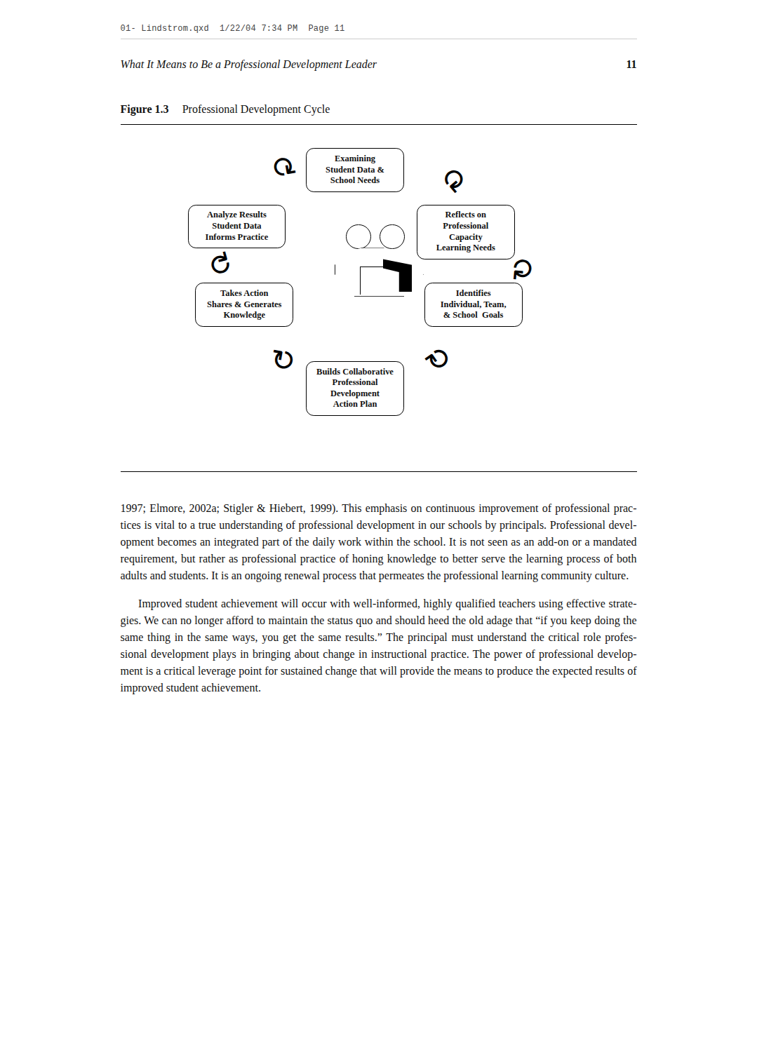01- Lindstrom.qxd 1/22/04 7:34 PM Page 11
What It Means to Be a Professional Development Leader 11
Figure 1.3 Professional Development Cycle
⟳
⟳
⟳
⟳
⟳
⟳
Examining
Student Data &
School Needs
Reflects on
Professional
Capacity
Learning Needs
Identifies
Individual, Team,
& School Goals
Builds Collaborative
Professional
Development
Action Plan
Takes Action
Shares & Generates
Knowledge
Analyze Results
Student Data
Informs Practice
1997; Elmore, 2002a; Stigler & Hiebert, 1999). This emphasis on continuous improvement of professional practices is vital to a true understanding of professional development in our schools by principals. Professional development becomes an integrated part of the daily work within the school. It is not seen as an add-on or a mandated requirement, but rather as professional practice of honing knowledge to better serve the learning process of both adults and students. It is an ongoing renewal process that permeates the professional learning community culture.
Improved student achievement will occur with well-informed, highly qualified teachers using effective strategies. We can no longer afford to maintain the status quo and should heed the old adage that “if you keep doing the same thing in the same ways, you get the same results.” The principal must understand the critical role professional development plays in bringing about change in instructional practice. The power of professional development is a critical leverage point for sustained change that will provide the means to produce the expected results of improved student achievement.